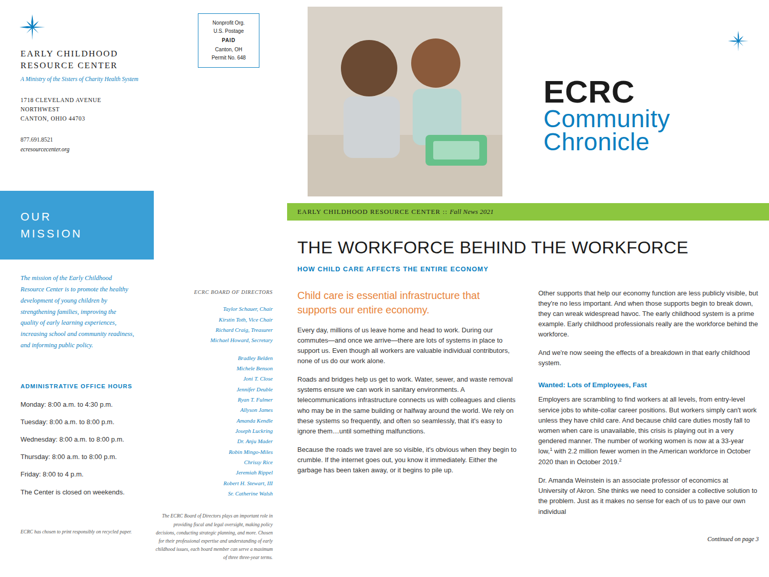EARLY CHILDHOOD
RESOURCE CENTER
A Ministry of the Sisters of Charity Health System
1718 CLEVELAND AVENUE NORTHWEST
CANTON, OHIO 44703
877.691.8521
ecresourcecenter.org
OUR
MISSION
The mission of the Early Childhood Resource Center is to promote the healthy development of young children by strengthening families, improving the quality of early learning experiences, increasing school and community readiness, and informing public policy.
ADMINISTRATIVE OFFICE HOURS
Monday: 8:00 a.m. to 4:30 p.m.
Tuesday: 8:00 a.m. to 8:00 p.m.
Wednesday: 8:00 a.m. to 8:00 p.m.
Thursday: 8:00 a.m. to 8:00 p.m.
Friday: 8:00 to 4 p.m.
The Center is closed on weekends.
ECRC has chosen to print responsibly on recycled paper.
Nonprofit Org.
U.S. Postage
PAID Canton, OH
Permit No. 648
ECRC BOARD OF DIRECTORS
Taylor Schauer, Chair
Kirstin Toth, Vice Chair
Richard Craig, Treasurer
Michael Howard, Secretary
Bradley Belden
Michele Benson
Joni T. Close
Jennifer Deuble
Ryan T. Fulmer
Allyson James
Amanda Kendle
Joseph Luckring
Dr. Anju Mader
Robin Mingo-Miles
Chrissy Rice
Jeremiah Rippel
Robert H. Stewart, III
Sr. Catherine Walsh
The ECRC Board of Directors plays an important role in providing fiscal and legal oversight, making policy decisions, conducting strategic planning, and more. Chosen for their professional expertise and understanding of early childhood issues, each board member can serve a maximum of three three-year terms.
ECRC Community Chronicle
EARLY CHILDHOOD RESOURCE CENTER :: Fall News 2021
THE WORKFORCE BEHIND THE WORKFORCE
HOW CHILD CARE AFFECTS THE ENTIRE ECONOMY
Child care is essential infrastructure that supports our entire economy.
Every day, millions of us leave home and head to work. During our commutes—and once we arrive—there are lots of systems in place to support us. Even though all workers are valuable individual contributors, none of us do our work alone.
Roads and bridges help us get to work. Water, sewer, and waste removal systems ensure we can work in sanitary environments. A telecommunications infrastructure connects us with colleagues and clients who may be in the same building or halfway around the world. We rely on these systems so frequently, and often so seamlessly, that it's easy to ignore them…until something malfunctions.
Because the roads we travel are so visible, it's obvious when they begin to crumble. If the internet goes out, you know it immediately. Either the garbage has been taken away, or it begins to pile up.
Other supports that help our economy function are less publicly visible, but they're no less important. And when those supports begin to break down, they can wreak widespread havoc. The early childhood system is a prime example. Early childhood professionals really are the workforce behind the workforce.
And we're now seeing the effects of a breakdown in that early childhood system.
Wanted: Lots of Employees, Fast
Employers are scrambling to find workers at all levels, from entry-level service jobs to white-collar career positions. But workers simply can't work unless they have child care. And because child care duties mostly fall to women when care is unavailable, this crisis is playing out in a very gendered manner. The number of working women is now at a 33-year low,1 with 2.2 million fewer women in the American workforce in October 2020 than in October 2019.2
Dr. Amanda Weinstein is an associate professor of economics at University of Akron. She thinks we need to consider a collective solution to the problem. Just as it makes no sense for each of us to pave our own individual
Continued on page 3